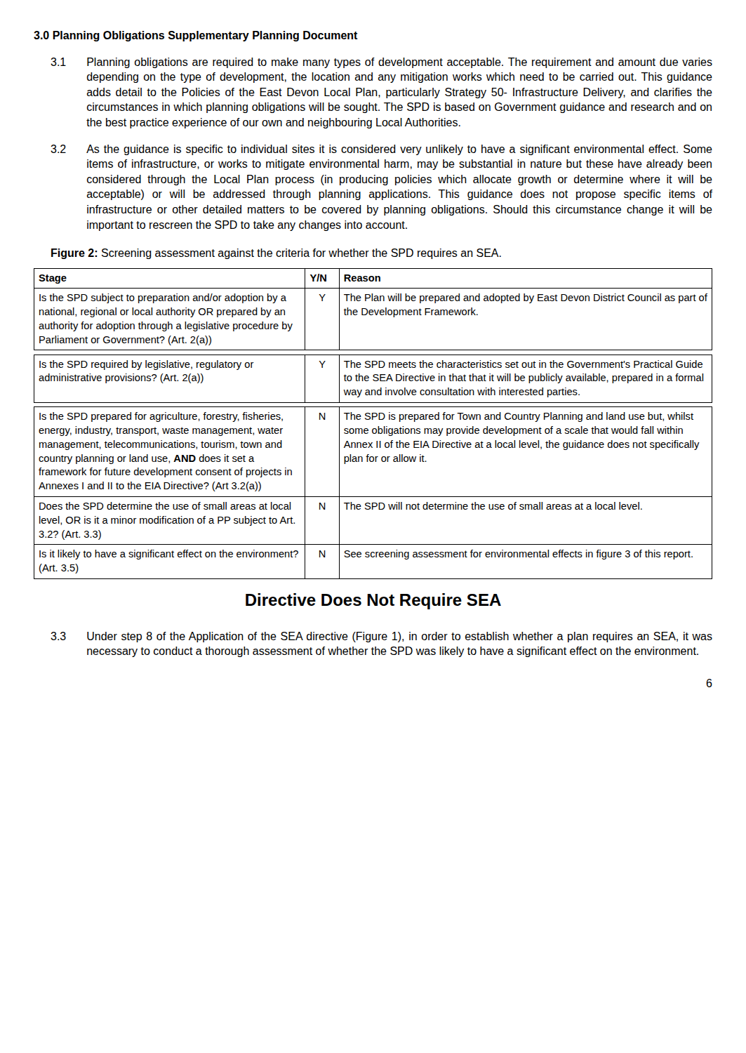3.0 Planning Obligations Supplementary Planning Document
3.1
Planning obligations are required to make many types of development acceptable. The requirement and amount due varies depending on the type of development, the location and any mitigation works which need to be carried out. This guidance adds detail to the Policies of the East Devon Local Plan, particularly Strategy 50- Infrastructure Delivery, and clarifies the circumstances in which planning obligations will be sought. The SPD is based on Government guidance and research and on the best practice experience of our own and neighbouring Local Authorities.
3.2
As the guidance is specific to individual sites it is considered very unlikely to have a significant environmental effect. Some items of infrastructure, or works to mitigate environmental harm, may be substantial in nature but these have already been considered through the Local Plan process (in producing policies which allocate growth or determine where it will be acceptable) or will be addressed through planning applications. This guidance does not propose specific items of infrastructure or other detailed matters to be covered by planning obligations. Should this circumstance change it will be important to rescreen the SPD to take any changes into account.
Figure 2: Screening assessment against the criteria for whether the SPD requires an SEA.
| Stage | Y/N | Reason |
| --- | --- | --- |
| Is the SPD subject to preparation and/or adoption by a national, regional or local authority OR prepared by an authority for adoption through a legislative procedure by Parliament or Government? (Art. 2(a)) | Y | The Plan will be prepared and adopted by East Devon District Council as part of the Development Framework. |
| Is the SPD required by legislative, regulatory or administrative provisions? (Art. 2(a)) | Y | The SPD meets the characteristics set out in the Government's Practical Guide to the SEA Directive in that that it will be publicly available, prepared in a formal way and involve consultation with interested parties. |
| Is the SPD prepared for agriculture, forestry, fisheries, energy, industry, transport, waste management, water management, telecommunications, tourism, town and country planning or land use, AND does it set a framework for future development consent of projects in Annexes I and II to the EIA Directive? (Art 3.2(a)) | N | The SPD is prepared for Town and Country Planning and land use but, whilst some obligations may provide development of a scale that would fall within Annex II of the EIA Directive at a local level, the guidance does not specifically plan for or allow it. |
| Does the SPD determine the use of small areas at local level, OR is it a minor modification of a PP subject to Art. 3.2? (Art. 3.3) | N | The SPD will not determine the use of small areas at a local level. |
| Is it likely to have a significant effect on the environment? (Art. 3.5) | N | See screening assessment for environmental effects in figure 3 of this report. |
Directive Does Not Require SEA
3.3
Under step 8 of the Application of the SEA directive (Figure 1), in order to establish whether a plan requires an SEA, it was necessary to conduct a thorough assessment of whether the SPD was likely to have a significant effect on the environment.
6